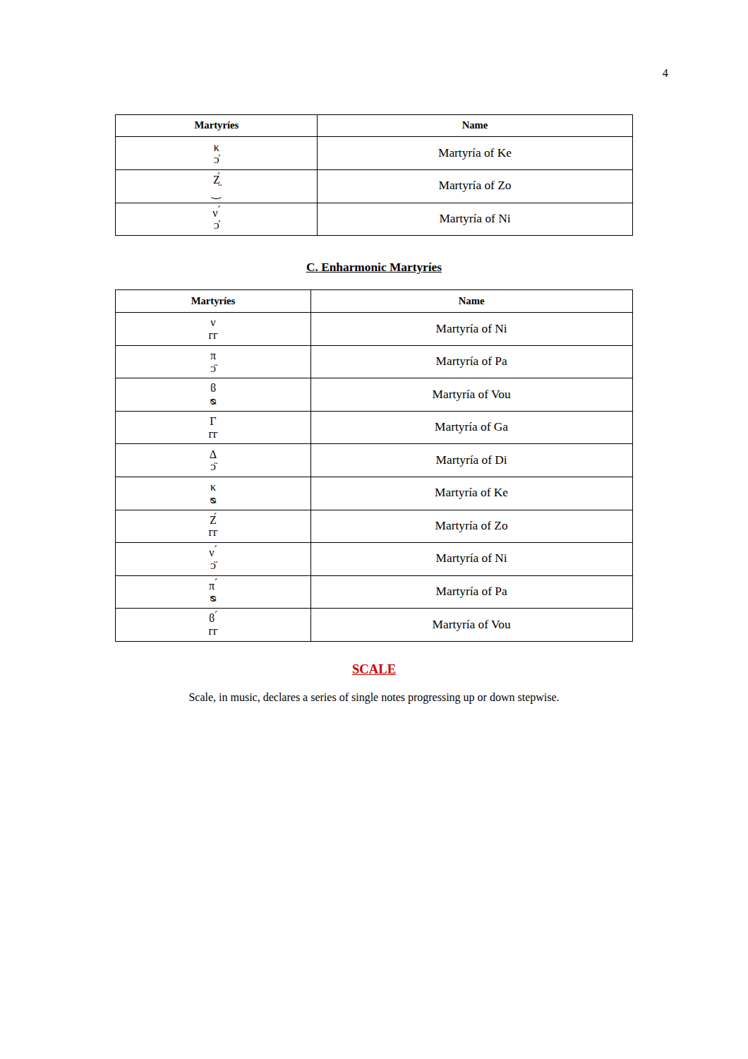4
| Martyríes | Name |
| --- | --- |
| κ ᴐ̓ | Martyría of Ke |
| Ζ̤́ ‿ | Martyría of Zo |
| ν ́ ᴐ̓ | Martyría of Ni |
C. Enharmonic Martyríes
| Martyríes | Name |
| --- | --- |
| ν ᴦᴦ | Martyría of Ni |
| π ᴐ̈ | Martyría of Pa |
| ϐ ᴓ | Martyría of Vou |
| Γ ᴦᴦ | Martyría of Ga |
| Δ ᴐ̈ | Martyría of Di |
| κ ᴓ | Martyría of Ke |
| Ζ́ ᴦᴦ | Martyría of Zo |
| ν ́ ᴐ̈ | Martyría of Ni |
| π ́ ᴓ | Martyría of Pa |
| ϐ ́ ᴦᴦ | Martyría of Vou |
SCALE
Scale, in music, declares a series of single notes progressing up or down stepwise.